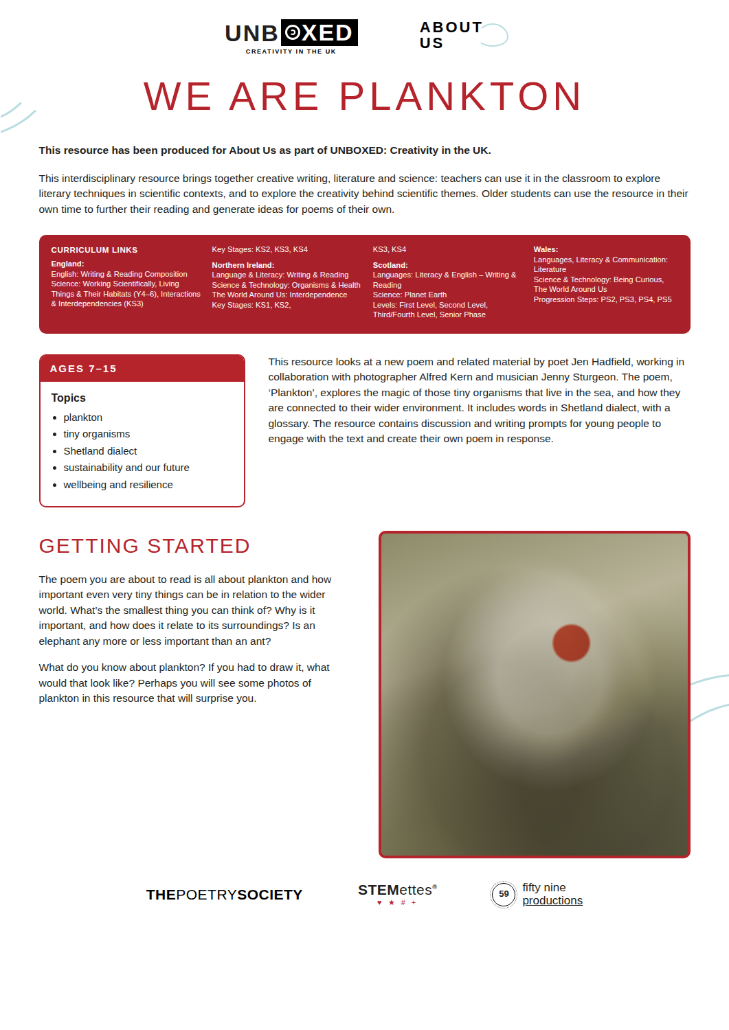UNB XED
CREATIVITY IN THE UK
ABOUT
US
WE ARE PLANKTON
This resource has been produced for About Us as part of UNBOXED: Creativity in the UK.
This interdisciplinary resource brings together creative writing, literature and science: teachers can use it in the classroom to explore literary techniques in scientific contexts, and to explore the creativity behind scientific themes. Older students can use the resource in their own time to further their reading and generate ideas for poems of their own.
CURRICULUM LINKS
England:
English: Writing & Reading Composition
Science: Working Scientifically, Living Things & Their Habitats (Y4–6), Interactions & Interdependencies (KS3)
Key Stages: KS2, KS3, KS4
Northern Ireland:
Language & Literacy: Writing & Reading
Science & Technology: Organisms & Health
The World Around Us: Interdependence
Key Stages: KS1, KS2,
KS3, KS4
Scotland:
Languages: Literacy & English – Writing & Reading
Science: Planet Earth
Levels: First Level, Second Level, Third/Fourth Level, Senior Phase
Wales:
Languages, Literacy & Communication: Literature
Science & Technology: Being Curious, The World Around Us
Progression Steps: PS2, PS3, PS4, PS5
AGES 7–15
Topics
plankton
tiny organisms
Shetland dialect
sustainability and our future
wellbeing and resilience
This resource looks at a new poem and related material by poet Jen Hadfield, working in collaboration with photographer Alfred Kern and musician Jenny Sturgeon. The poem, ‘Plankton’, explores the magic of those tiny organisms that live in the sea, and how they are connected to their wider environment. It includes words in Shetland dialect, with a glossary. The resource contains discussion and writing prompts for young people to engage with the text and create their own poem in response.
GETTING STARTED
The poem you are about to read is all about plankton and how important even very tiny things can be in relation to the wider world. What’s the smallest thing you can think of? Why is it important, and how does it relate to its surroundings? Is an elephant any more or less important than an ant?
What do you know about plankton? If you had to draw it, what would that look like? Perhaps you will see some photos of plankton in this resource that will surprise you.
THE POETRY SOCIETY
STEM ettes®
♥ ★ # +
59
fifty nine productions